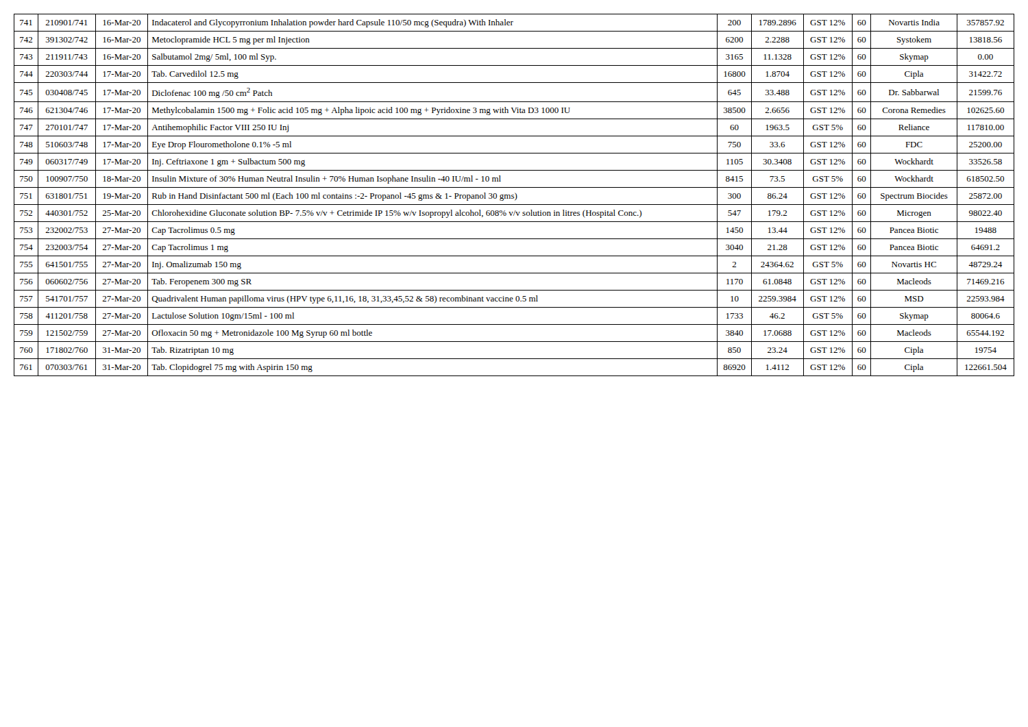| 741 | 210901/741 | 16-Mar-20 | Indacaterol and Glycopyrronium Inhalation powder hard Capsule 110/50 mcg (Sequdra) With Inhaler | 200 | 1789.2896 | GST 12% | 60 | Novartis India | 357857.92 |
| 742 | 391302/742 | 16-Mar-20 | Metoclopramide HCL 5 mg per ml Injection | 6200 | 2.2288 | GST 12% | 60 | Systokem | 13818.56 |
| 743 | 211911/743 | 16-Mar-20 | Salbutamol 2mg/ 5ml, 100 ml Syp. | 3165 | 11.1328 | GST 12% | 60 | Skymap | 0.00 |
| 744 | 220303/744 | 17-Mar-20 | Tab. Carvedilol 12.5 mg | 16800 | 1.8704 | GST 12% | 60 | Cipla | 31422.72 |
| 745 | 030408/745 | 17-Mar-20 | Diclofenac 100 mg /50 cm 2 Patch | 645 | 33.488 | GST 12% | 60 | Dr. Sabbarwal | 21599.76 |
| 746 | 621304/746 | 17-Mar-20 | Methylcobalamin 1500 mg + Folic acid 105 mg + Alpha lipoic acid 100 mg + Pyridoxine 3 mg with Vita D3 1000 IU | 38500 | 2.6656 | GST 12% | 60 | Corona Remedies | 102625.60 |
| 747 | 270101/747 | 17-Mar-20 | Antihemophilic Factor VIII 250 IU Inj | 60 | 1963.5 | GST 5% | 60 | Reliance | 117810.00 |
| 748 | 510603/748 | 17-Mar-20 | Eye Drop Flourometholone 0.1% -5 ml | 750 | 33.6 | GST 12% | 60 | FDC | 25200.00 |
| 749 | 060317/749 | 17-Mar-20 | Inj. Ceftriaxone 1 gm + Sulbactum 500 mg | 1105 | 30.3408 | GST 12% | 60 | Wockhardt | 33526.58 |
| 750 | 100907/750 | 18-Mar-20 | Insulin Mixture of 30% Human Neutral Insulin + 70% Human Isophane Insulin -40 IU/ml - 10 ml | 8415 | 73.5 | GST 5% | 60 | Wockhardt | 618502.50 |
| 751 | 631801/751 | 19-Mar-20 | Rub in Hand Disinfactant 500 ml (Each 100 ml contains :-2- Propanol -45 gms & 1- Propanol 30 gms) | 300 | 86.24 | GST 12% | 60 | Spectrum Biocides | 25872.00 |
| 752 | 440301/752 | 25-Mar-20 | Chlorohexidine Gluconate solution BP- 7.5% v/v + Cetrimide IP 15% w/v Isopropyl alcohol, 608% v/v solution in litres (Hospital Conc.) | 547 | 179.2 | GST 12% | 60 | Microgen | 98022.40 |
| 753 | 232002/753 | 27-Mar-20 | Cap Tacrolimus 0.5 mg | 1450 | 13.44 | GST 12% | 60 | Pancea Biotic | 19488 |
| 754 | 232003/754 | 27-Mar-20 | Cap Tacrolimus 1 mg | 3040 | 21.28 | GST 12% | 60 | Pancea Biotic | 64691.2 |
| 755 | 641501/755 | 27-Mar-20 | Inj. Omalizumab 150 mg | 2 | 24364.62 | GST 5% | 60 | Novartis HC | 48729.24 |
| 756 | 060602/756 | 27-Mar-20 | Tab. Feropenem 300 mg SR | 1170 | 61.0848 | GST 12% | 60 | Macleods | 71469.216 |
| 757 | 541701/757 | 27-Mar-20 | Quadrivalent Human papilloma virus (HPV type 6,11,16, 18, 31,33,45,52 & 58) recombinant vaccine 0.5 ml | 10 | 2259.3984 | GST 12% | 60 | MSD | 22593.984 |
| 758 | 411201/758 | 27-Mar-20 | Lactulose Solution 10gm/15ml - 100 ml | 1733 | 46.2 | GST 5% | 60 | Skymap | 80064.6 |
| 759 | 121502/759 | 27-Mar-20 | Ofloxacin 50 mg + Metronidazole 100 Mg Syrup 60 ml bottle | 3840 | 17.0688 | GST 12% | 60 | Macleods | 65544.192 |
| 760 | 171802/760 | 31-Mar-20 | Tab. Rizatriptan 10 mg | 850 | 23.24 | GST 12% | 60 | Cipla | 19754 |
| 761 | 070303/761 | 31-Mar-20 | Tab. Clopidogrel 75 mg with Aspirin 150 mg | 86920 | 1.4112 | GST 12% | 60 | Cipla | 122661.504 |